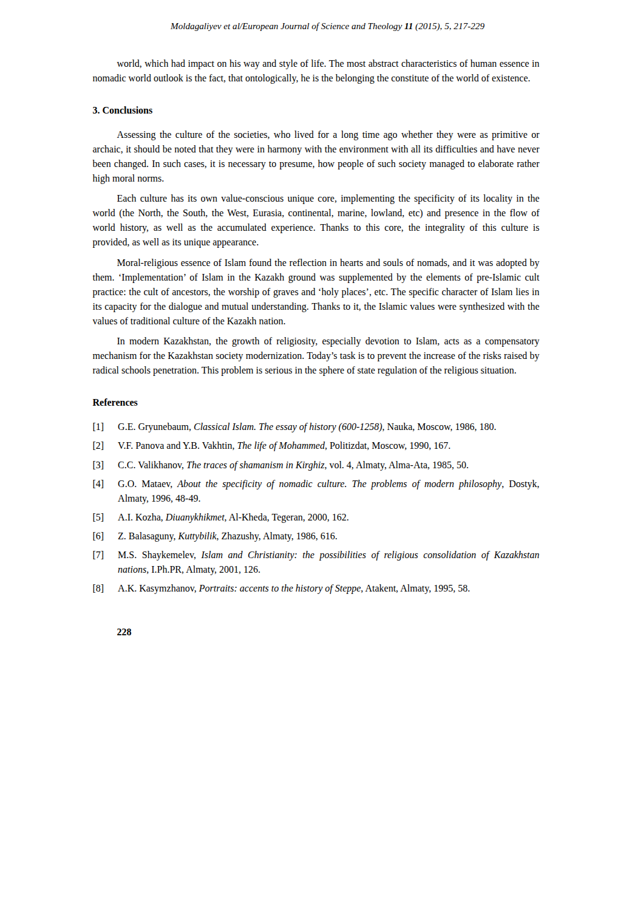Moldagaliyev et al/European Journal of Science and Theology 11 (2015), 5, 217-229
world, which had impact on his way and style of life. The most abstract characteristics of human essence in nomadic world outlook is the fact, that ontologically, he is the belonging the constitute of the world of existence.
3. Conclusions
Assessing the culture of the societies, who lived for a long time ago whether they were as primitive or archaic, it should be noted that they were in harmony with the environment with all its difficulties and have never been changed. In such cases, it is necessary to presume, how people of such society managed to elaborate rather high moral norms.
Each culture has its own value-conscious unique core, implementing the specificity of its locality in the world (the North, the South, the West, Eurasia, continental, marine, lowland, etc) and presence in the flow of world history, as well as the accumulated experience. Thanks to this core, the integrality of this culture is provided, as well as its unique appearance.
Moral-religious essence of Islam found the reflection in hearts and souls of nomads, and it was adopted by them. ‘Implementation’ of Islam in the Kazakh ground was supplemented by the elements of pre-Islamic cult practice: the cult of ancestors, the worship of graves and ‘holy places’, etc. The specific character of Islam lies in its capacity for the dialogue and mutual understanding. Thanks to it, the Islamic values were synthesized with the values of traditional culture of the Kazakh nation.
In modern Kazakhstan, the growth of religiosity, especially devotion to Islam, acts as a compensatory mechanism for the Kazakhstan society modernization. Today’s task is to prevent the increase of the risks raised by radical schools penetration. This problem is serious in the sphere of state regulation of the religious situation.
References
[1] G.E. Gryunebaum, Classical Islam. The essay of history (600-1258), Nauka, Moscow, 1986, 180.
[2] V.F. Panova and Y.B. Vakhtin, The life of Mohammed, Politizdat, Moscow, 1990, 167.
[3] C.C. Valikhanov, The traces of shamanism in Kirghiz, vol. 4, Almaty, Alma-Ata, 1985, 50.
[4] G.O. Mataev, About the specificity of nomadic culture. The problems of modern philosophy, Dostyk, Almaty, 1996, 48-49.
[5] A.I. Kozha, Diuanykhikmet, Al-Kheda, Tegeran, 2000, 162.
[6] Z. Balasaguny, Kuttybilik, Zhazushy, Almaty, 1986, 616.
[7] M.S. Shaykemelev, Islam and Christianity: the possibilities of religious consolidation of Kazakhstan nations, I.Ph.PR, Almaty, 2001, 126.
[8] A.K. Kasymzhanov, Portraits: accents to the history of Steppe, Atakent, Almaty, 1995, 58.
228